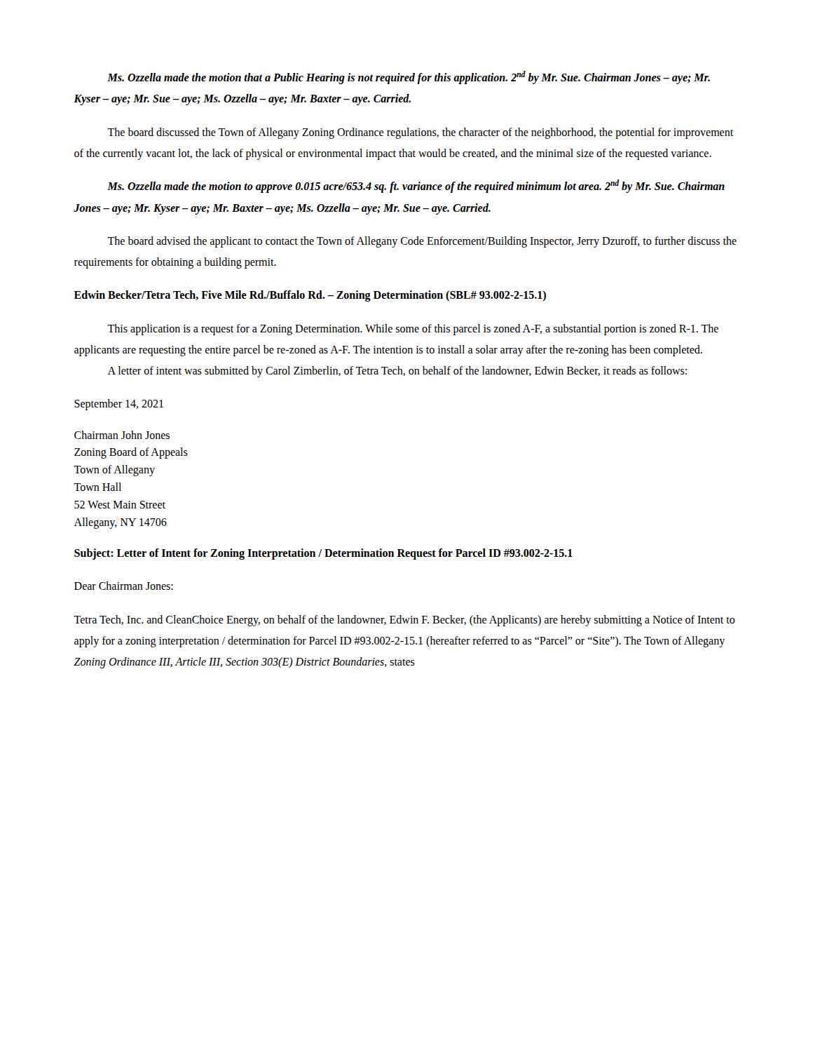Ms. Ozzella made the motion that a Public Hearing is not required for this application. 2nd by Mr. Sue. Chairman Jones – aye; Mr. Kyser – aye; Mr. Sue – aye; Ms. Ozzella – aye; Mr. Baxter – aye. Carried.
The board discussed the Town of Allegany Zoning Ordinance regulations, the character of the neighborhood, the potential for improvement of the currently vacant lot, the lack of physical or environmental impact that would be created, and the minimal size of the requested variance.
Ms. Ozzella made the motion to approve 0.015 acre/653.4 sq. ft. variance of the required minimum lot area. 2nd by Mr. Sue. Chairman Jones – aye; Mr. Kyser – aye; Mr. Baxter – aye; Ms. Ozzella – aye; Mr. Sue – aye. Carried.
The board advised the applicant to contact the Town of Allegany Code Enforcement/Building Inspector, Jerry Dzuroff, to further discuss the requirements for obtaining a building permit.
Edwin Becker/Tetra Tech, Five Mile Rd./Buffalo Rd. – Zoning Determination (SBL# 93.002-2-15.1)
This application is a request for a Zoning Determination. While some of this parcel is zoned A-F, a substantial portion is zoned R-1. The applicants are requesting the entire parcel be re-zoned as A-F. The intention is to install a solar array after the re-zoning has been completed.
A letter of intent was submitted by Carol Zimberlin, of Tetra Tech, on behalf of the landowner, Edwin Becker, it reads as follows:
September 14, 2021
Chairman John Jones Zoning Board of Appeals Town of Allegany Town Hall 52 West Main Street Allegany, NY 14706
Subject: Letter of Intent for Zoning Interpretation / Determination Request for Parcel ID #93.002-2-15.1
Dear Chairman Jones:
Tetra Tech, Inc. and CleanChoice Energy, on behalf of the landowner, Edwin F. Becker, (the Applicants) are hereby submitting a Notice of Intent to apply for a zoning interpretation / determination for Parcel ID #93.002-2-15.1 (hereafter referred to as “Parcel” or “Site”). The Town of Allegany Zoning Ordinance III, Article III, Section 303(E) District Boundaries, states